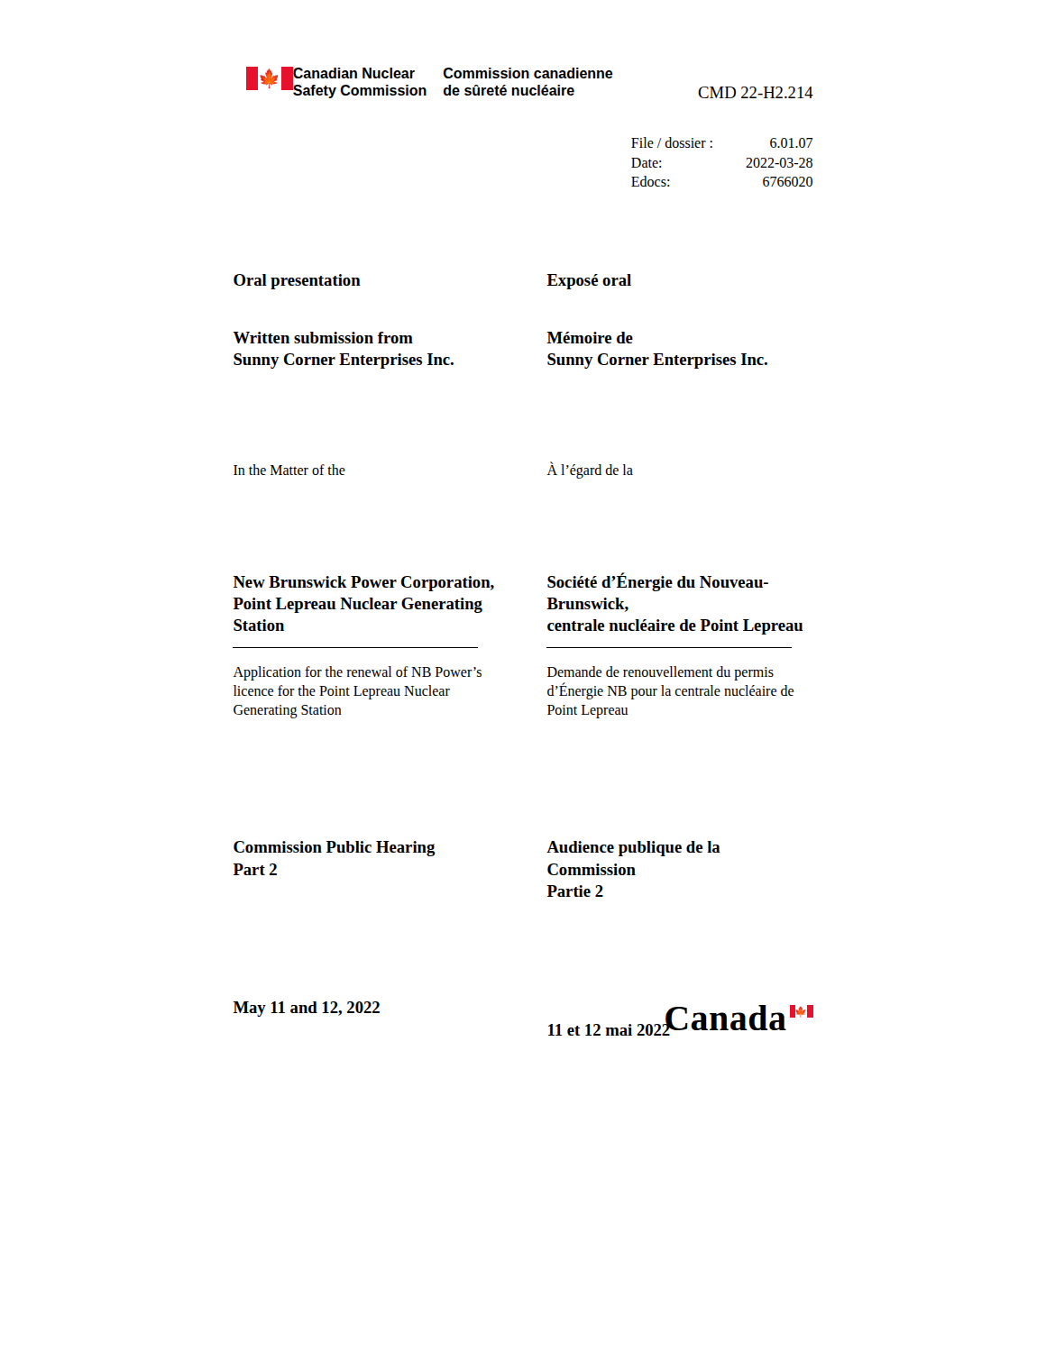🍁
| Canadian Nuclear | Commission canadienne |
| Safety Commission | de sûreté nucléaire |
CMD 22-H2.214
| File / dossier : | 6.01.07 |
| Date: | 2022-03-28 |
| Edocs: | 6766020 |
Oral presentation
Written submission from
Sunny Corner Enterprises Inc.
In the Matter of the
New Brunswick Power Corporation,
Point Lepreau Nuclear Generating Station
Application for the renewal of NB Power’s
licence for the Point Lepreau Nuclear
Generating Station
Commission Public Hearing
Part 2
May 11 and 12, 2022
Exposé oral
Mémoire de
Sunny Corner Enterprises Inc.
À l’égard de la
Société d’Énergie du Nouveau-Brunswick,
centrale nucléaire de Point Lepreau
Demande de renouvellement du permis
d’Énergie NB pour la centrale nucléaire de
Point Lepreau
Audience publique de la Commission
Partie 2
11 et 12 mai 2022
Canada 🍁